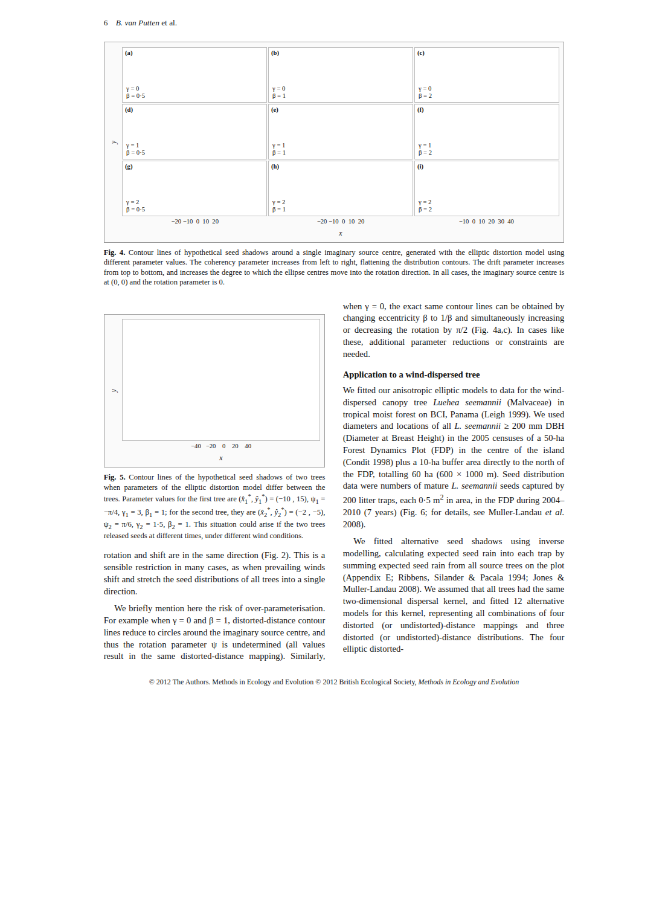6 B. van Putten et al.
y
(a) γ = 0
β = 0·5
(b) γ = 0
β = 1
(c) γ = 0
β = 2
(d) γ = 1
β = 0·5
(e) γ = 1
β = 1
(f) γ = 1
β = 2
(g) γ = 2
β = 0·5
(h) γ = 2
β = 1
(i) γ = 2
β = 2
−20 −10 0 10 20 −20 −10 0 10 20 −10 0 10 20 30 40
x
Vertical axes of all panels are labelled from −20 to 20 in steps of 10.
Fig. 4. Contour lines of hypothetical seed shadows around a single imaginary source centre, generated with the elliptic distortion model using different parameter values. The coherency parameter increases from left to right, flattening the distribution contours. The drift parameter increases from top to bottom, and increases the degree to which the ellipse centres move into the rotation direction. In all cases, the imaginary source centre is at (0, 0) and the rotation parameter is 0.
y
−40 −20 0 20 40
x
Fig. 5. Contour lines of the hypothetical seed shadows of two trees when parameters of the elliptic distortion model differ between the trees. Parameter values for the first tree are (x̂1*, ŷ1*) = (−10 , 15), ψ1 = −π/4, γ1 = 3, β1 = 1; for the second tree, they are (x̂2*, ŷ2*) = (−2 , −5), ψ2 = π/6, γ2 = 1·5, β2 = 1. This situation could arise if the two trees released seeds at different times, under different wind conditions.
rotation and shift are in the same direction (Fig. 2). This is a sensible restriction in many cases, as when prevailing winds shift and stretch the seed distributions of all trees into a single direction.
We briefly mention here the risk of over-parameterisation. For example when γ = 0 and β = 1, distorted-distance contour lines reduce to circles around the imaginary source centre, and thus the rotation parameter ψ is undetermined (all values result in the same distorted-distance mapping). Similarly, when γ = 0, the exact same contour lines can be obtained by changing eccentricity β to 1/β and simultaneously increasing or decreasing the rotation by π/2 (Fig. 4a,c). In cases like these, additional parameter reductions or constraints are needed.
Application to a wind-dispersed tree
We fitted our anisotropic elliptic models to data for the wind-dispersed canopy tree Luehea seemannii (Malvaceae) in tropical moist forest on BCI, Panama (Leigh 1999). We used diameters and locations of all L. seemannii ≥ 200 mm DBH (Diameter at Breast Height) in the 2005 censuses of a 50-ha Forest Dynamics Plot (FDP) in the centre of the island (Condit 1998) plus a 10-ha buffer area directly to the north of the FDP, totalling 60 ha (600 × 1000 m). Seed distribution data were numbers of mature L. seemannii seeds captured by 200 litter traps, each 0·5 m2 in area, in the FDP during 2004–2010 (7 years) (Fig. 6; for details, see Muller-Landau et al. 2008).
We fitted alternative seed shadows using inverse modelling, calculating expected seed rain into each trap by summing expected seed rain from all source trees on the plot (Appendix E; Ribbens, Silander & Pacala 1994; Jones & Muller-Landau 2008). We assumed that all trees had the same two-dimensional dispersal kernel, and fitted 12 alternative models for this kernel, representing all combinations of four distorted (or undistorted)-distance mappings and three distorted (or undistorted)-distance distributions. The four elliptic distorted-
© 2012 The Authors. Methods in Ecology and Evolution © 2012 British Ecological Society, Methods in Ecology and Evolution